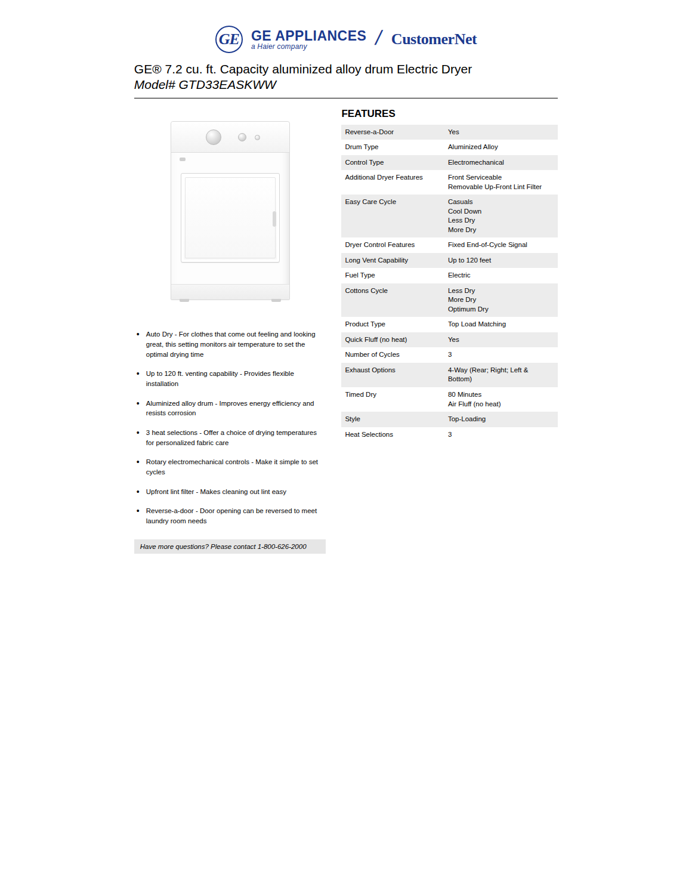GE
GE APPLIANCES
a Haier company
/
CustomerNet
GE® 7.2 cu. ft. Capacity aluminized alloy drum Electric Dryer Model# GTD33EASKWW
Auto Dry - For clothes that come out feeling and looking great, this setting monitors air temperature to set the optimal drying time
Up to 120 ft. venting capability - Provides flexible installation
Aluminized alloy drum - Improves energy efficiency and resists corrosion
3 heat selections - Offer a choice of drying temperatures for personalized fabric care
Rotary electromechanical controls - Make it simple to set cycles
Upfront lint filter - Makes cleaning out lint easy
Reverse-a-door - Door opening can be reversed to meet laundry room needs
Have more questions? Please contact 1-800-626-2000
FEATURES
| Reverse-a-Door | Yes |
| Drum Type | Aluminized Alloy |
| Control Type | Electromechanical |
| Additional Dryer Features | Front Serviceable Removable Up-Front Lint Filter |
| Easy Care Cycle | Casuals Cool Down Less Dry More Dry |
| Dryer Control Features | Fixed End-of-Cycle Signal |
| Long Vent Capability | Up to 120 feet |
| Fuel Type | Electric |
| Cottons Cycle | Less Dry More Dry Optimum Dry |
| Product Type | Top Load Matching |
| Quick Fluff (no heat) | Yes |
| Number of Cycles | 3 |
| Exhaust Options | 4-Way (Rear; Right; Left & Bottom) |
| Timed Dry | 80 Minutes Air Fluff (no heat) |
| Style | Top-Loading |
| Heat Selections | 3 |